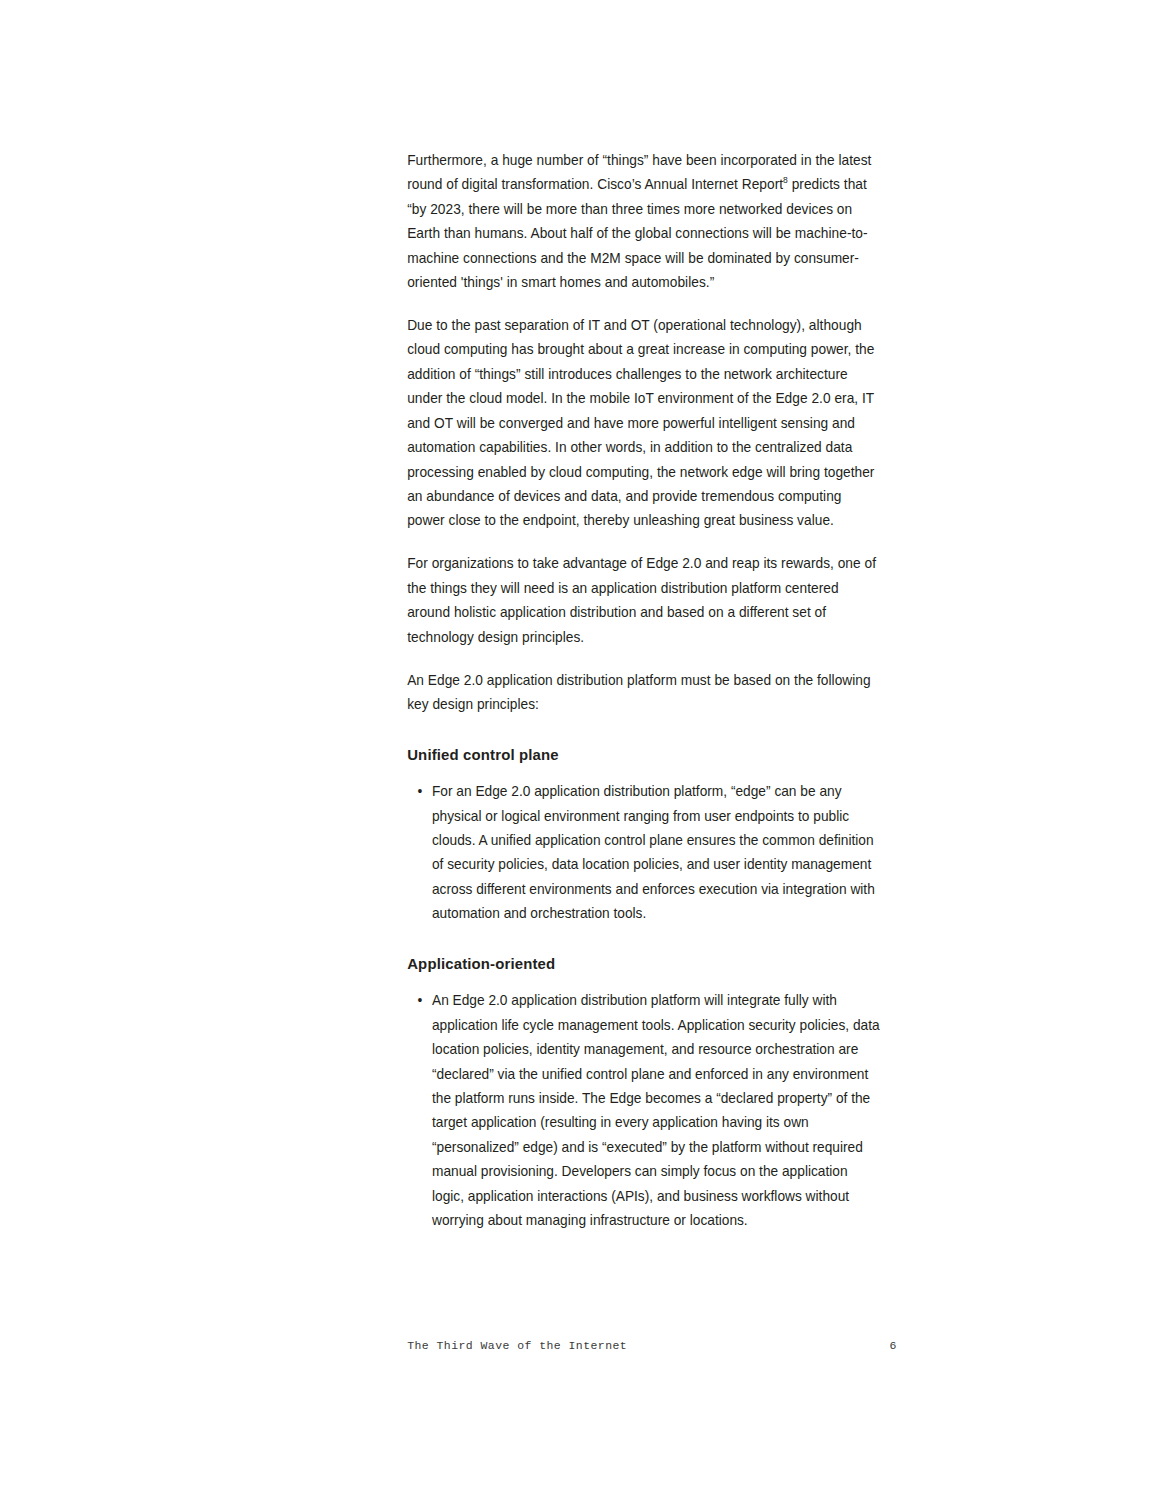Furthermore, a huge number of “things” have been incorporated in the latest round of digital transformation. Cisco’s Annual Internet Report8 predicts that “by 2023, there will be more than three times more networked devices on Earth than humans. About half of the global connections will be machine-to-machine connections and the M2M space will be dominated by consumer-oriented 'things' in smart homes and automobiles.”
Due to the past separation of IT and OT (operational technology), although cloud computing has brought about a great increase in computing power, the addition of “things” still introduces challenges to the network architecture under the cloud model. In the mobile IoT environment of the Edge 2.0 era, IT and OT will be converged and have more powerful intelligent sensing and automation capabilities. In other words, in addition to the centralized data processing enabled by cloud computing, the network edge will bring together an abundance of devices and data, and provide tremendous computing power close to the endpoint, thereby unleashing great business value.
For organizations to take advantage of Edge 2.0 and reap its rewards, one of the things they will need is an application distribution platform centered around holistic application distribution and based on a different set of technology design principles.
An Edge 2.0 application distribution platform must be based on the following key design principles:
Unified control plane
For an Edge 2.0 application distribution platform, “edge” can be any physical or logical environment ranging from user endpoints to public clouds. A unified application control plane ensures the common definition of security policies, data location policies, and user identity management across different environments and enforces execution via integration with automation and orchestration tools.
Application-oriented
An Edge 2.0 application distribution platform will integrate fully with application life cycle management tools. Application security policies, data location policies, identity management, and resource orchestration are “declared” via the unified control plane and enforced in any environment the platform runs inside. The Edge becomes a “declared property” of the target application (resulting in every application having its own “personalized” edge) and is “executed” by the platform without required manual provisioning. Developers can simply focus on the application logic, application interactions (APIs), and business workflows without worrying about managing infrastructure or locations.
The Third Wave of the Internet 6